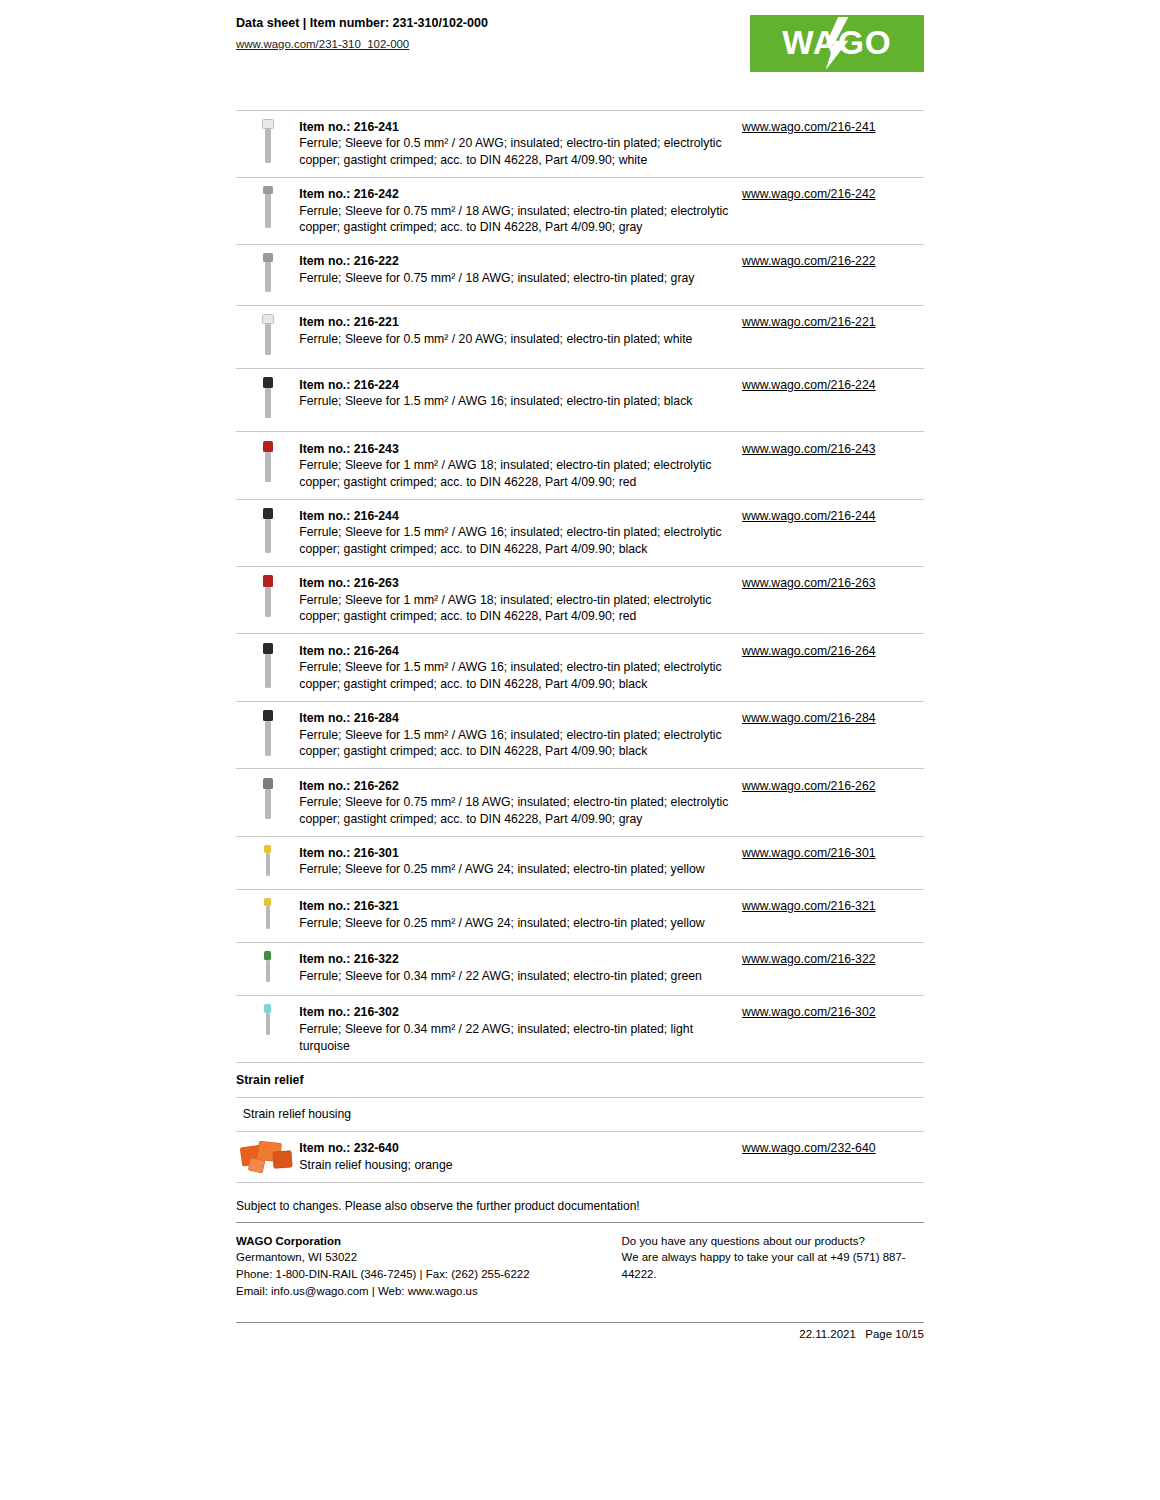Data sheet | Item number: 231-310/102-000
www.wago.com/231-310_102-000
WAGO
| | Item no.: 216-241 Ferrule; Sleeve for 0.5 mm² / 20 AWG; insulated; electro-tin plated; electrolytic copper; gastight crimped; acc. to DIN 46228, Part 4/09.90; white | www.wago.com/216-241 |
| | Item no.: 216-242 Ferrule; Sleeve for 0.75 mm² / 18 AWG; insulated; electro-tin plated; electrolytic copper; gastight crimped; acc. to DIN 46228, Part 4/09.90; gray | www.wago.com/216-242 |
| | Item no.: 216-222 Ferrule; Sleeve for 0.75 mm² / 18 AWG; insulated; electro-tin plated; gray | www.wago.com/216-222 |
| | Item no.: 216-221 Ferrule; Sleeve for 0.5 mm² / 20 AWG; insulated; electro-tin plated; white | www.wago.com/216-221 |
| | Item no.: 216-224 Ferrule; Sleeve for 1.5 mm² / AWG 16; insulated; electro-tin plated; black | www.wago.com/216-224 |
| | Item no.: 216-243 Ferrule; Sleeve for 1 mm² / AWG 18; insulated; electro-tin plated; electrolytic copper; gastight crimped; acc. to DIN 46228, Part 4/09.90; red | www.wago.com/216-243 |
| | Item no.: 216-244 Ferrule; Sleeve for 1.5 mm² / AWG 16; insulated; electro-tin plated; electrolytic copper; gastight crimped; acc. to DIN 46228, Part 4/09.90; black | www.wago.com/216-244 |
| | Item no.: 216-263 Ferrule; Sleeve for 1 mm² / AWG 18; insulated; electro-tin plated; electrolytic copper; gastight crimped; acc. to DIN 46228, Part 4/09.90; red | www.wago.com/216-263 |
| | Item no.: 216-264 Ferrule; Sleeve for 1.5 mm² / AWG 16; insulated; electro-tin plated; electrolytic copper; gastight crimped; acc. to DIN 46228, Part 4/09.90; black | www.wago.com/216-264 |
| | Item no.: 216-284 Ferrule; Sleeve for 1.5 mm² / AWG 16; insulated; electro-tin plated; electrolytic copper; gastight crimped; acc. to DIN 46228, Part 4/09.90; black | www.wago.com/216-284 |
| | Item no.: 216-262 Ferrule; Sleeve for 0.75 mm² / 18 AWG; insulated; electro-tin plated; electrolytic copper; gastight crimped; acc. to DIN 46228, Part 4/09.90; gray | www.wago.com/216-262 |
| | Item no.: 216-301 Ferrule; Sleeve for 0.25 mm² / AWG 24; insulated; electro-tin plated; yellow | www.wago.com/216-301 |
| | Item no.: 216-321 Ferrule; Sleeve for 0.25 mm² / AWG 24; insulated; electro-tin plated; yellow | www.wago.com/216-321 |
| | Item no.: 216-322 Ferrule; Sleeve for 0.34 mm² / 22 AWG; insulated; electro-tin plated; green | www.wago.com/216-322 |
| | Item no.: 216-302 Ferrule; Sleeve for 0.34 mm² / 22 AWG; insulated; electro-tin plated; light turquoise | www.wago.com/216-302 |
| Strain relief |
| Strain relief housing |
| | Item no.: 232-640 Strain relief housing; orange | www.wago.com/232-640 |
Subject to changes. Please also observe the further product documentation!
WAGO Corporation
Germantown, WI 53022
Phone: 1-800-DIN-RAIL (346-7245) | Fax: (262) 255-6222
Email: info.us@wago.com | Web: www.wago.us
Do you have any questions about our products?
We are always happy to take your call at +49 (571) 887-44222.
22.11.2021 Page 10/15